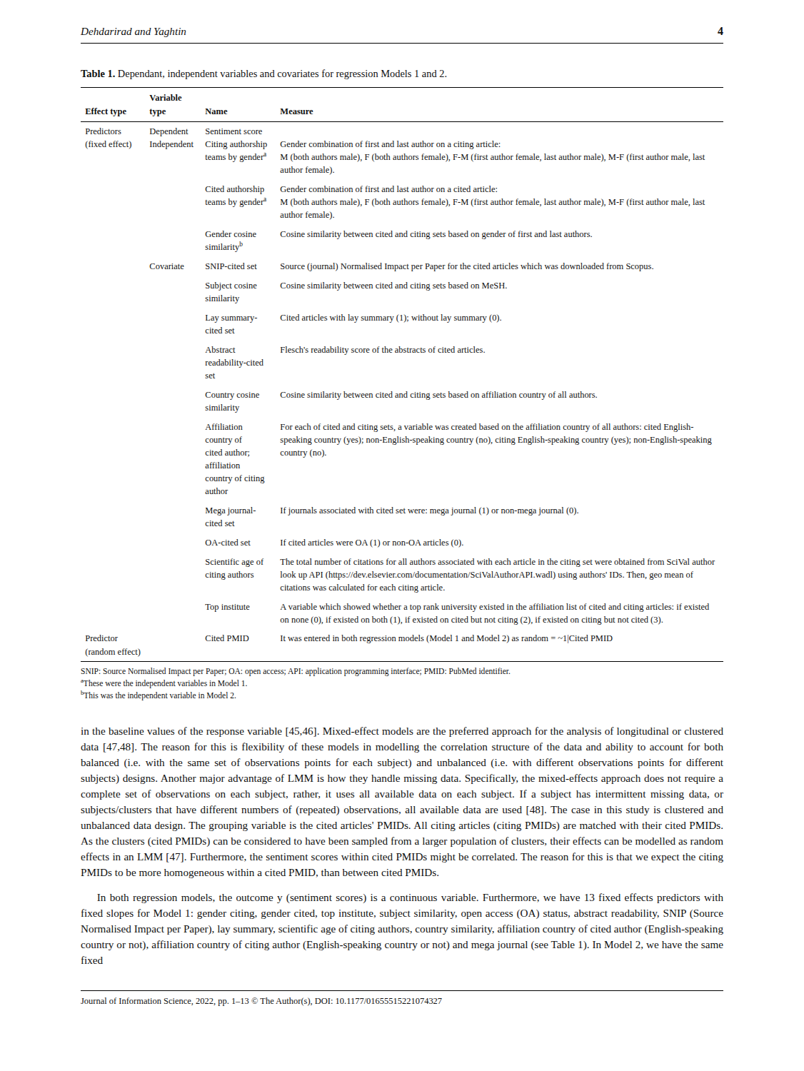Dehdarirad and Yaghtin 4
Table 1. Dependant, independent variables and covariates for regression Models 1 and 2.
| Effect type | Variable type | Name | Measure |
| --- | --- | --- | --- |
| Predictors (fixed effect) | Dependent Independent | Sentiment score Citing authorship teams by gender a | Gender combination of first and last author on a citing article: M (both authors male), F (both authors female), F-M (first author female, last author male), M-F (first author male, last author female). |
| | | Cited authorship teams by gender a | Gender combination of first and last author on a cited article: M (both authors male), F (both authors female), F-M (first author female, last author male), M-F (first author male, last author female). |
| | | Gender cosine similarity b | Cosine similarity between cited and citing sets based on gender of first and last authors. |
| | Covariate | SNIP-cited set | Source (journal) Normalised Impact per Paper for the cited articles which was downloaded from Scopus. |
| | | Subject cosine similarity | Cosine similarity between cited and citing sets based on MeSH. |
| | | Lay summary-cited set | Cited articles with lay summary (1); without lay summary (0). |
| | | Abstract readability-cited set | Flesch's readability score of the abstracts of cited articles. |
| | | Country cosine similarity | Cosine similarity between cited and citing sets based on affiliation country of all authors. |
| | | Affiliation country of cited author; affiliation country of citing author | For each of cited and citing sets, a variable was created based on the affiliation country of all authors: cited English-speaking country (yes); non-English-speaking country (no), citing English-speaking country (yes); non-English-speaking country (no). |
| | | Mega journal-cited set | If journals associated with cited set were: mega journal (1) or non-mega journal (0). |
| | | OA-cited set | If cited articles were OA (1) or non-OA articles (0). |
| | | Scientific age of citing authors | The total number of citations for all authors associated with each article in the citing set were obtained from SciVal author look up API ( https://dev.elsevier.com/documentation/SciValAuthorAPI.wadl ) using authors' IDs. Then, geo mean of citations was calculated for each citing article. |
| | | Top institute | A variable which showed whether a top rank university existed in the affiliation list of cited and citing articles: if existed on none (0), if existed on both (1), if existed on cited but not citing (2), if existed on citing but not cited (3). |
| Predictor (random effect) | | Cited PMID | It was entered in both regression models (Model 1 and Model 2) as random = ~1/Cited PMID |
SNIP: Source Normalised Impact per Paper; OA: open access; API: application programming interface; PMID: PubMed identifier.
aThese were the independent variables in Model 1.
bThis was the independent variable in Model 2.
in the baseline values of the response variable [45,46]. Mixed-effect models are the preferred approach for the analysis of longitudinal or clustered data [47,48]. The reason for this is flexibility of these models in modelling the correlation structure of the data and ability to account for both balanced (i.e. with the same set of observations points for each subject) and unbalanced (i.e. with different observations points for different subjects) designs. Another major advantage of LMM is how they handle missing data. Specifically, the mixed-effects approach does not require a complete set of observations on each subject, rather, it uses all available data on each subject. If a subject has intermittent missing data, or subjects/clusters that have different numbers of (repeated) observations, all available data are used [48]. The case in this study is clustered and unbalanced data design. The grouping variable is the cited articles' PMIDs. All citing articles (citing PMIDs) are matched with their cited PMIDs. As the clusters (cited PMIDs) can be considered to have been sampled from a larger population of clusters, their effects can be modelled as random effects in an LMM [47]. Furthermore, the sentiment scores within cited PMIDs might be correlated. The reason for this is that we expect the citing PMIDs to be more homogeneous within a cited PMID, than between cited PMIDs.
In both regression models, the outcome y (sentiment scores) is a continuous variable. Furthermore, we have 13 fixed effects predictors with fixed slopes for Model 1: gender citing, gender cited, top institute, subject similarity, open access (OA) status, abstract readability, SNIP (Source Normalised Impact per Paper), lay summary, scientific age of citing authors, country similarity, affiliation country of cited author (English-speaking country or not), affiliation country of citing author (English-speaking country or not) and mega journal (see Table 1). In Model 2, we have the same fixed
Journal of Information Science, 2022, pp. 1–13 © The Author(s), DOI: 10.1177/01655515221074327